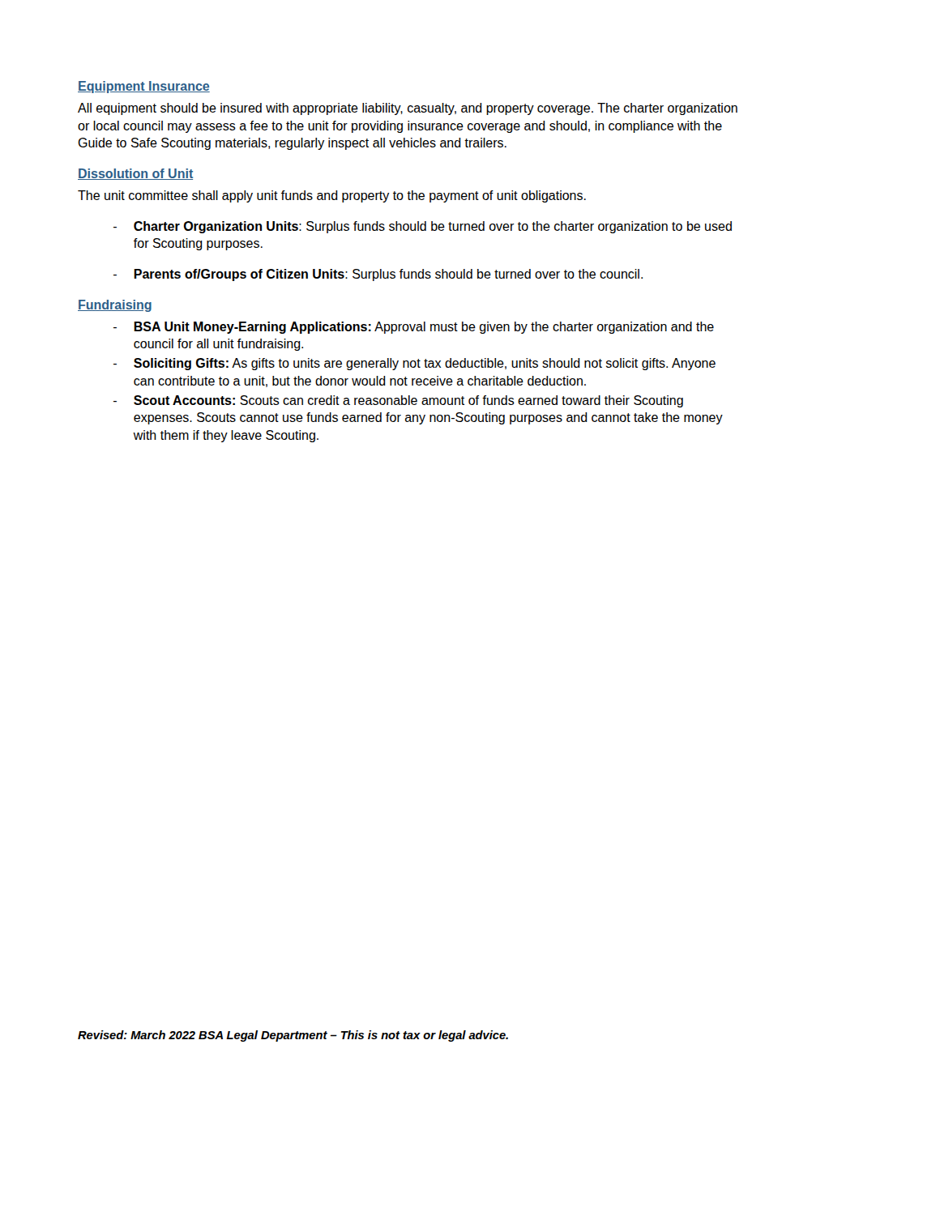Equipment Insurance
All equipment should be insured with appropriate liability, casualty, and property coverage. The charter organization or local council may assess a fee to the unit for providing insurance coverage and should, in compliance with the Guide to Safe Scouting materials, regularly inspect all vehicles and trailers.
Dissolution of Unit
The unit committee shall apply unit funds and property to the payment of unit obligations.
Charter Organization Units: Surplus funds should be turned over to the charter organization to be used for Scouting purposes.
Parents of/Groups of Citizen Units: Surplus funds should be turned over to the council.
Fundraising
BSA Unit Money-Earning Applications: Approval must be given by the charter organization and the council for all unit fundraising.
Soliciting Gifts: As gifts to units are generally not tax deductible, units should not solicit gifts. Anyone can contribute to a unit, but the donor would not receive a charitable deduction.
Scout Accounts: Scouts can credit a reasonable amount of funds earned toward their Scouting expenses. Scouts cannot use funds earned for any non-Scouting purposes and cannot take the money with them if they leave Scouting.
Revised: March 2022 BSA Legal Department – This is not tax or legal advice.